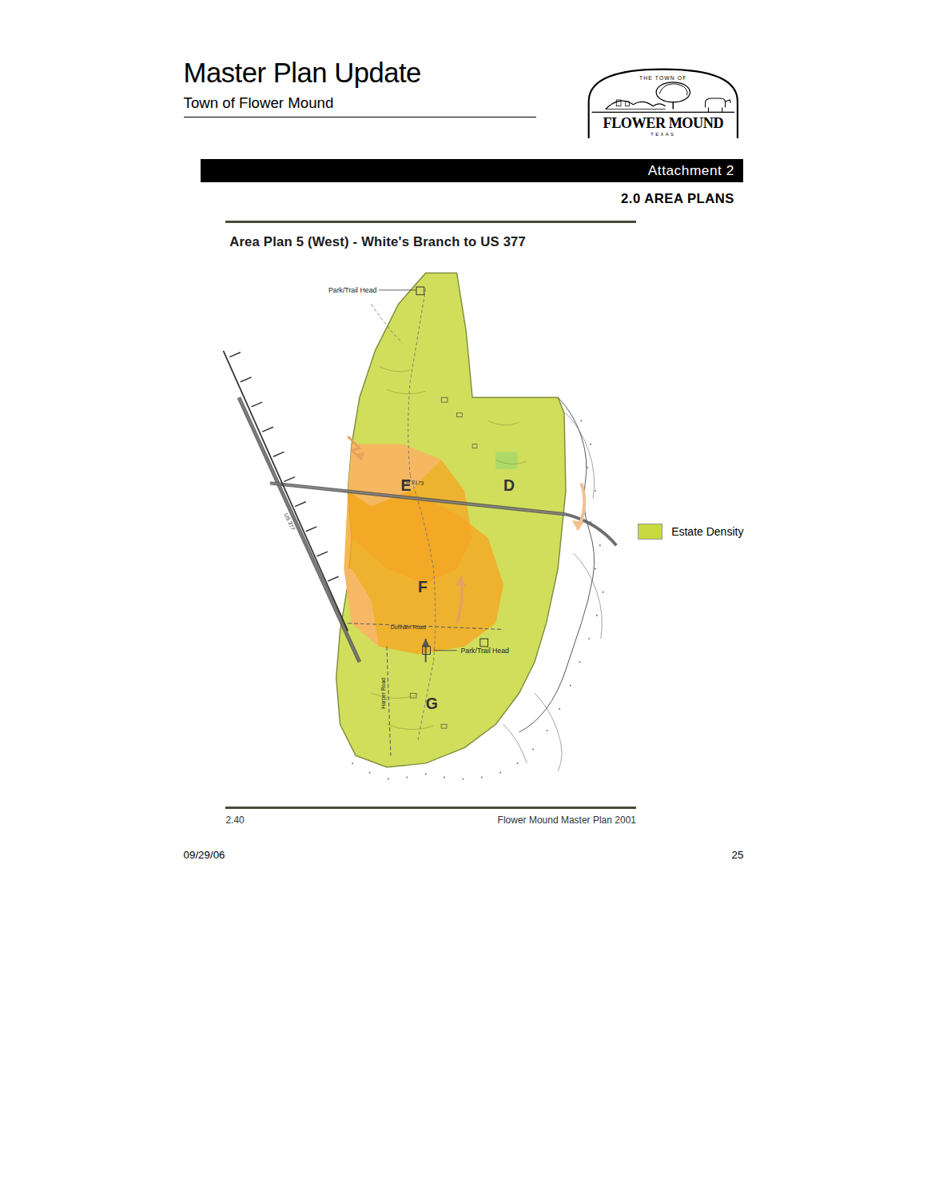Master Plan Update
Town of Flower Mound
THE TOWN OF FLOWER MOUND TEXAS
Attachment 2
2.0 AREA PLANS
Area Plan 5 (West) - White's Branch to US 377
Park/Trail Head Park/Trail Head FM 2173 US 377 Dunham Road Harper Road E D F G
2.40 Flower Mound Master Plan 2001
Estate Density
09/29/06 25